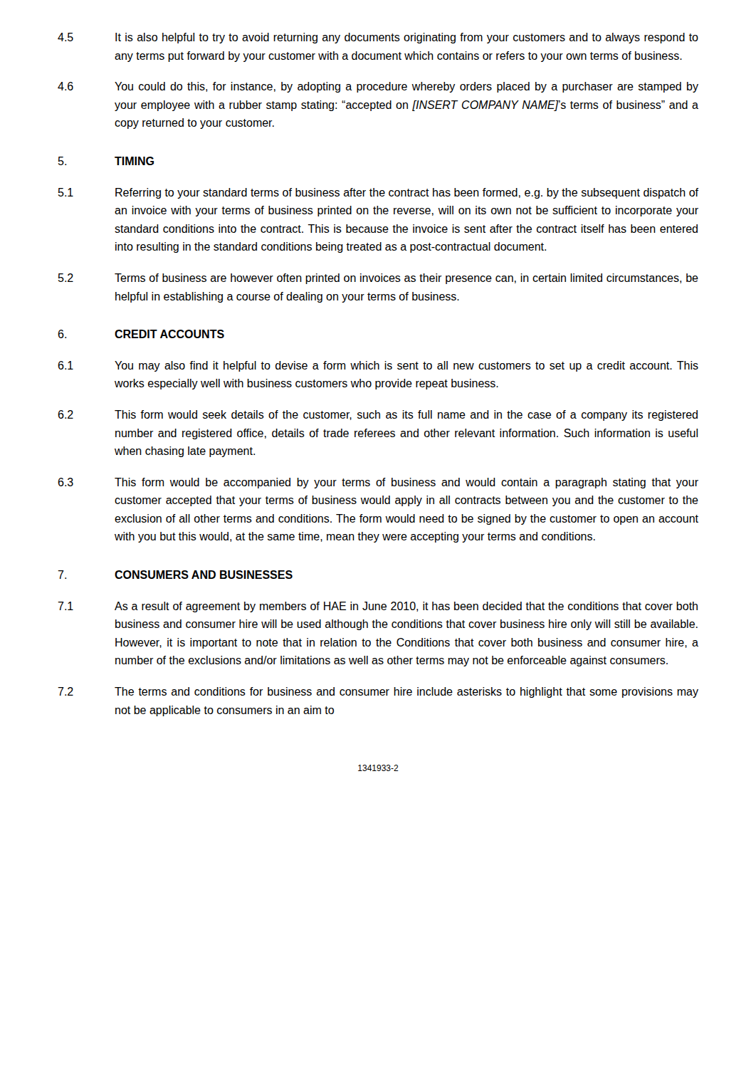4.5
It is also helpful to try to avoid returning any documents originating from your customers and to always respond to any terms put forward by your customer with a document which contains or refers to your own terms of business.
4.6
You could do this, for instance, by adopting a procedure whereby orders placed by a purchaser are stamped by your employee with a rubber stamp stating: “accepted on [INSERT COMPANY NAME]’s terms of business” and a copy returned to your customer.
5.
Timing
5.1
Referring to your standard terms of business after the contract has been formed, e.g. by the subsequent dispatch of an invoice with your terms of business printed on the reverse, will on its own not be sufficient to incorporate your standard conditions into the contract. This is because the invoice is sent after the contract itself has been entered into resulting in the standard conditions being treated as a post-contractual document.
5.2
Terms of business are however often printed on invoices as their presence can, in certain limited circumstances, be helpful in establishing a course of dealing on your terms of business.
6.
Credit Accounts
6.1
You may also find it helpful to devise a form which is sent to all new customers to set up a credit account. This works especially well with business customers who provide repeat business.
6.2
This form would seek details of the customer, such as its full name and in the case of a company its registered number and registered office, details of trade referees and other relevant information. Such information is useful when chasing late payment.
6.3
This form would be accompanied by your terms of business and would contain a paragraph stating that your customer accepted that your terms of business would apply in all contracts between you and the customer to the exclusion of all other terms and conditions. The form would need to be signed by the customer to open an account with you but this would, at the same time, mean they were accepting your terms and conditions.
7.
Consumers and Businesses
7.1
As a result of agreement by members of HAE in June 2010, it has been decided that the conditions that cover both business and consumer hire will be used although the conditions that cover business hire only will still be available. However, it is important to note that in relation to the Conditions that cover both business and consumer hire, a number of the exclusions and/or limitations as well as other terms may not be enforceable against consumers.
7.2
The terms and conditions for business and consumer hire include asterisks to highlight that some provisions may not be applicable to consumers in an aim to
1341933-2